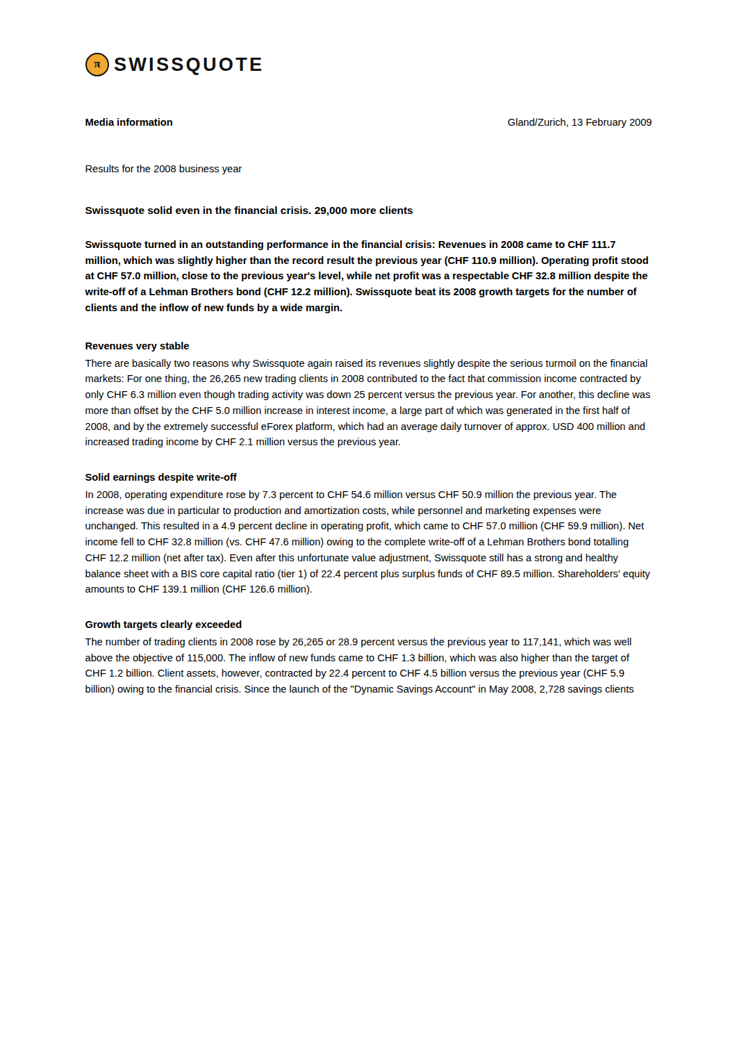SWISSQUOTE
Media information
Gland/Zurich, 13 February 2009
Results for the 2008 business year
Swissquote solid even in the financial crisis. 29,000 more clients
Swissquote turned in an outstanding performance in the financial crisis: Revenues in 2008 came to CHF 111.7 million, which was slightly higher than the record result the previous year (CHF 110.9 million). Operating profit stood at CHF 57.0 million, close to the previous year's level, while net profit was a respectable CHF 32.8 million despite the write-off of a Lehman Brothers bond (CHF 12.2 million). Swissquote beat its 2008 growth targets for the number of clients and the inflow of new funds by a wide margin.
Revenues very stable
There are basically two reasons why Swissquote again raised its revenues slightly despite the serious turmoil on the financial markets: For one thing, the 26,265 new trading clients in 2008 contributed to the fact that commission income contracted by only CHF 6.3 million even though trading activity was down 25 percent versus the previous year. For another, this decline was more than offset by the CHF 5.0 million increase in interest income, a large part of which was generated in the first half of 2008, and by the extremely successful eForex platform, which had an average daily turnover of approx. USD 400 million and increased trading income by CHF 2.1 million versus the previous year.
Solid earnings despite write-off
In 2008, operating expenditure rose by 7.3 percent to CHF 54.6 million versus CHF 50.9 million the previous year. The increase was due in particular to production and amortization costs, while personnel and marketing expenses were unchanged. This resulted in a 4.9 percent decline in operating profit, which came to CHF 57.0 million (CHF 59.9 million). Net income fell to CHF 32.8 million (vs. CHF 47.6 million) owing to the complete write-off of a Lehman Brothers bond totalling CHF 12.2 million (net after tax). Even after this unfortunate value adjustment, Swissquote still has a strong and healthy balance sheet with a BIS core capital ratio (tier 1) of 22.4 percent plus surplus funds of CHF 89.5 million. Shareholders' equity amounts to CHF 139.1 million (CHF 126.6 million).
Growth targets clearly exceeded
The number of trading clients in 2008 rose by 26,265 or 28.9 percent versus the previous year to 117,141, which was well above the objective of 115,000. The inflow of new funds came to CHF 1.3 billion, which was also higher than the target of CHF 1.2 billion. Client assets, however, contracted by 22.4 percent to CHF 4.5 billion versus the previous year (CHF 5.9 billion) owing to the financial crisis. Since the launch of the "Dynamic Savings Account" in May 2008, 2,728 savings clients